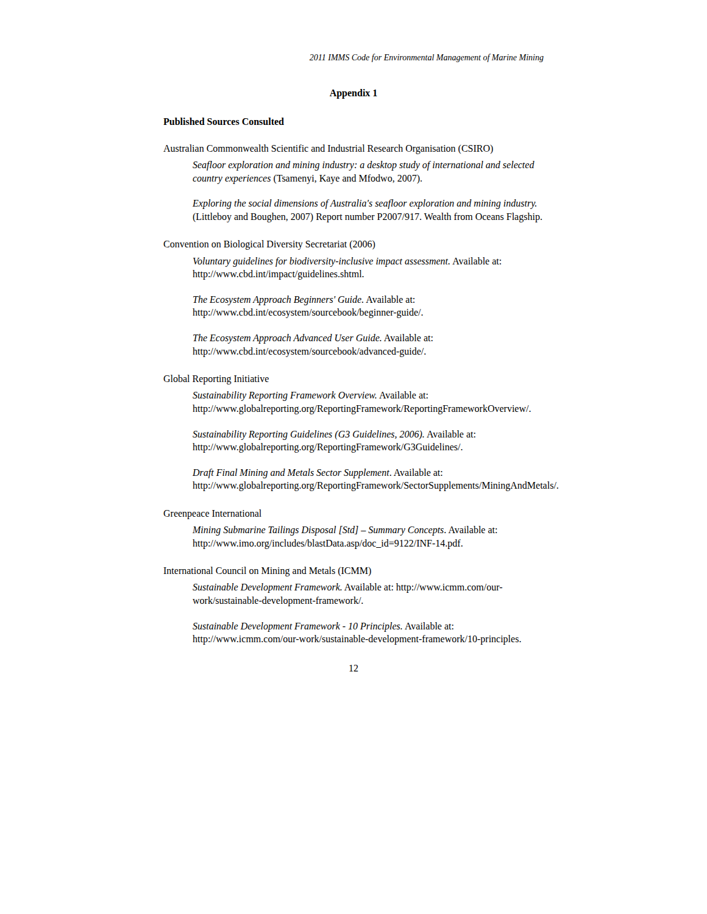2011 IMMS Code for Environmental Management of Marine Mining
Appendix 1
Published Sources Consulted
Australian Commonwealth Scientific and Industrial Research Organisation (CSIRO)
Seafloor exploration and mining industry: a desktop study of international and selected country experiences (Tsamenyi, Kaye and Mfodwo, 2007).
Exploring the social dimensions of Australia's seafloor exploration and mining industry. (Littleboy and Boughen, 2007) Report number P2007/917. Wealth from Oceans Flagship.
Convention on Biological Diversity Secretariat (2006)
Voluntary guidelines for biodiversity-inclusive impact assessment. Available at: http://www.cbd.int/impact/guidelines.shtml.
The Ecosystem Approach Beginners' Guide. Available at: http://www.cbd.int/ecosystem/sourcebook/beginner-guide/.
The Ecosystem Approach Advanced User Guide. Available at: http://www.cbd.int/ecosystem/sourcebook/advanced-guide/.
Global Reporting Initiative
Sustainability Reporting Framework Overview. Available at: http://www.globalreporting.org/ReportingFramework/ReportingFrameworkOverview/.
Sustainability Reporting Guidelines (G3 Guidelines, 2006). Available at: http://www.globalreporting.org/ReportingFramework/G3Guidelines/.
Draft Final Mining and Metals Sector Supplement. Available at: http://www.globalreporting.org/ReportingFramework/SectorSupplements/MiningAndMetals/.
Greenpeace International
Mining Submarine Tailings Disposal [Std] – Summary Concepts. Available at: http://www.imo.org/includes/blastData.asp/doc_id=9122/INF-14.pdf.
International Council on Mining and Metals (ICMM)
Sustainable Development Framework. Available at: http://www.icmm.com/our-work/sustainable-development-framework/.
Sustainable Development Framework - 10 Principles. Available at: http://www.icmm.com/our-work/sustainable-development-framework/10-principles.
12